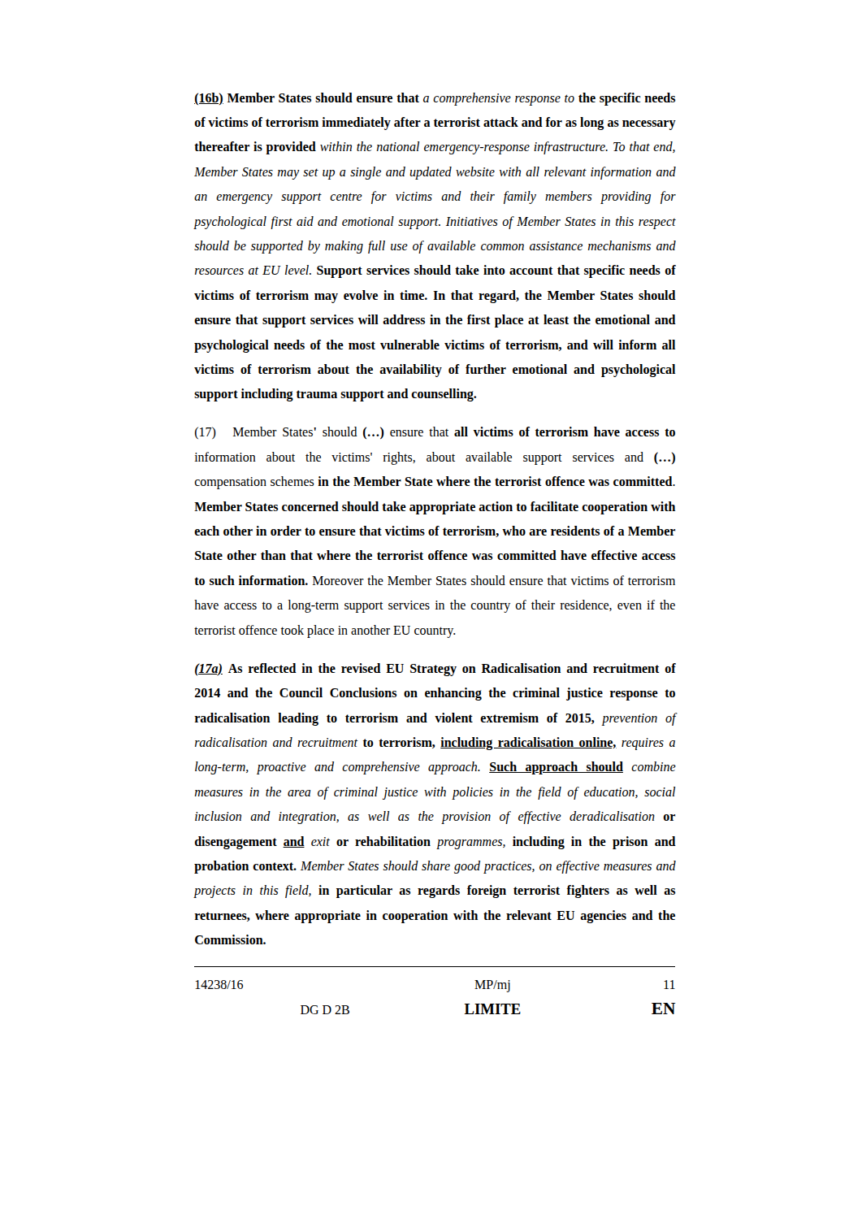(16b) Member States should ensure that a comprehensive response to the specific needs of victims of terrorism immediately after a terrorist attack and for as long as necessary thereafter is provided within the national emergency-response infrastructure. To that end, Member States may set up a single and updated website with all relevant information and an emergency support centre for victims and their family members providing for psychological first aid and emotional support. Initiatives of Member States in this respect should be supported by making full use of available common assistance mechanisms and resources at EU level. Support services should take into account that specific needs of victims of terrorism may evolve in time. In that regard, the Member States should ensure that support services will address in the first place at least the emotional and psychological needs of the most vulnerable victims of terrorism, and will inform all victims of terrorism about the availability of further emotional and psychological support including trauma support and counselling.
(17) Member States' should (…) ensure that all victims of terrorism have access to information about the victims' rights, about available support services and (…) compensation schemes in the Member State where the terrorist offence was committed. Member States concerned should take appropriate action to facilitate cooperation with each other in order to ensure that victims of terrorism, who are residents of a Member State other than that where the terrorist offence was committed have effective access to such information. Moreover the Member States should ensure that victims of terrorism have access to a long-term support services in the country of their residence, even if the terrorist offence took place in another EU country.
(17a) As reflected in the revised EU Strategy on Radicalisation and recruitment of 2014 and the Council Conclusions on enhancing the criminal justice response to radicalisation leading to terrorism and violent extremism of 2015, prevention of radicalisation and recruitment to terrorism, including radicalisation online, requires a long-term, proactive and comprehensive approach. Such approach should combine measures in the area of criminal justice with policies in the field of education, social inclusion and integration, as well as the provision of effective deradicalisation or disengagement and exit or rehabilitation programmes, including in the prison and probation context. Member States should share good practices, on effective measures and projects in this field, in particular as regards foreign terrorist fighters as well as returnees, where appropriate in cooperation with the relevant EU agencies and the Commission.
14238/16
MP/mj
11
DG D 2B
LIMITE
EN